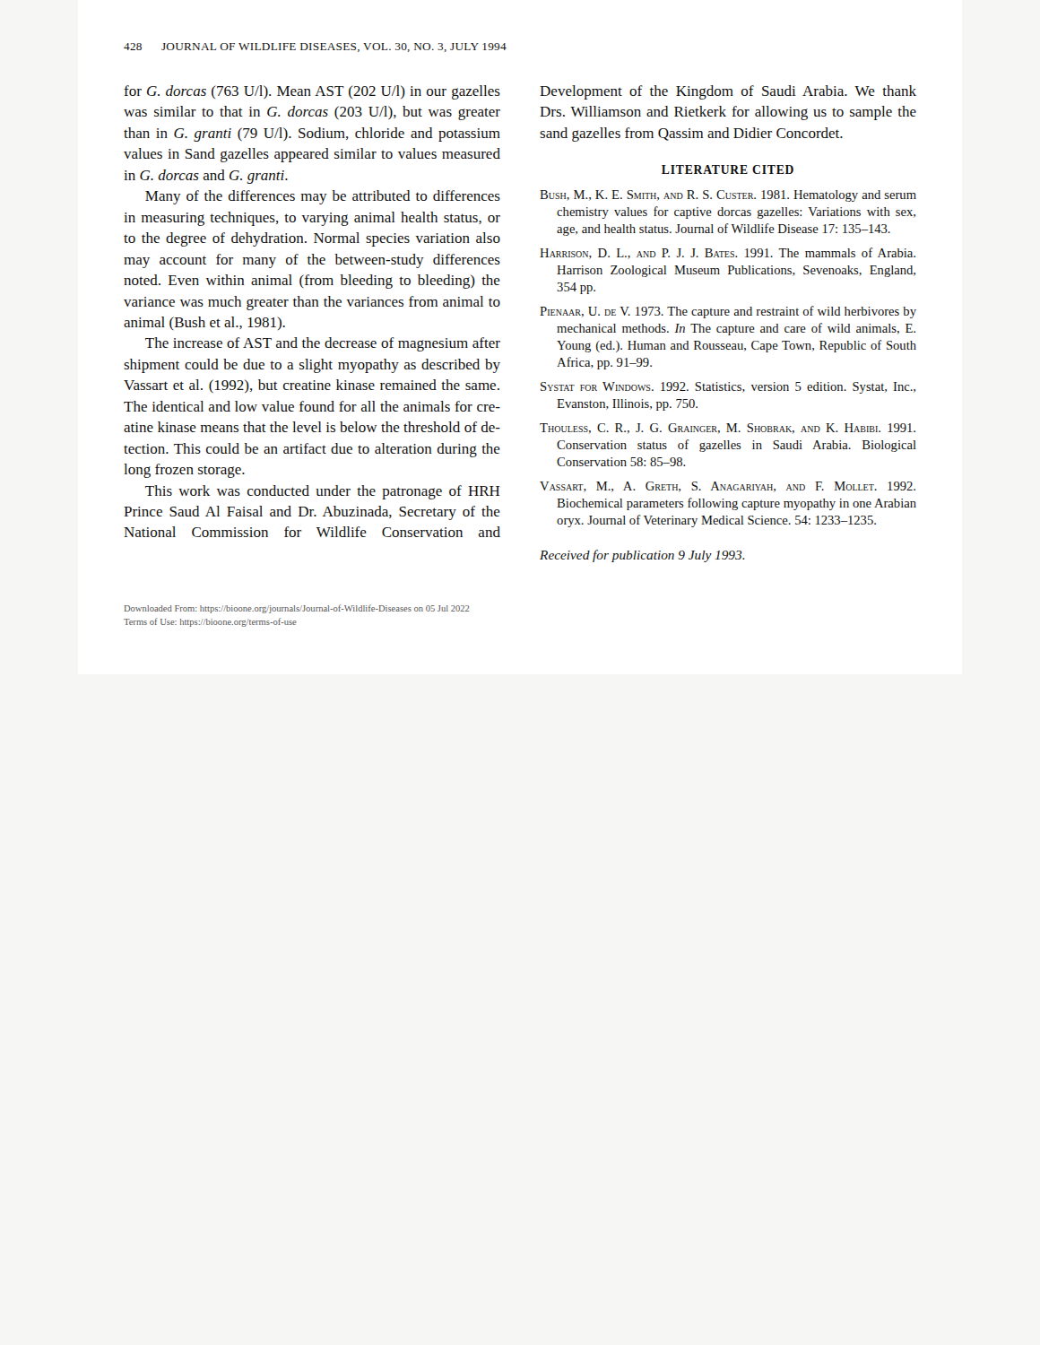428 Journal of Wildlife Diseases, Vol. 30, No. 3, July 1994
for G. dorcas (763 U/l). Mean AST (202 U/l) in our gazelles was similar to that in G. dorcas (203 U/l), but was greater than in G. granti (79 U/l). Sodium, chloride and potassium values in Sand gazelles appeared similar to values measured in G. dorcas and G. granti.
Many of the differences may be attributed to differences in measuring techniques, to varying animal health status, or to the degree of dehydration. Normal species variation also may account for many of the between-study differences noted. Even within animal (from bleeding to bleeding) the variance was much greater than the variances from animal to animal (Bush et al., 1981).
The increase of AST and the decrease of magnesium after shipment could be due to a slight myopathy as described by Vassart et al. (1992), but creatine kinase remained the same. The identical and low value found for all the animals for creatine kinase means that the level is below the threshold of detection. This could be an artifact due to alteration during the long frozen storage.
This work was conducted under the patronage of HRH Prince Saud Al Faisal and Dr. Abuzinada, Secretary of the National Commission for Wildlife Conservation and Development of the Kingdom of Saudi Arabia. We thank Drs. Williamson and Rietkerk for allowing us to sample the sand gazelles from Qassim and Didier Concordet.
Literature Cited
Bush, M., K. E. Smith, and R. S. Custer. 1981. Hematology and serum chemistry values for captive dorcas gazelles: Variations with sex, age, and health status. Journal of Wildlife Disease 17: 135–143.
Harrison, D. L., and P. J. J. Bates. 1991. The mammals of Arabia. Harrison Zoological Museum Publications, Sevenoaks, England, 354 pp.
Pienaar, U. de V. 1973. The capture and restraint of wild herbivores by mechanical methods. In The capture and care of wild animals, E. Young (ed.). Human and Rousseau, Cape Town, Republic of South Africa, pp. 91–99.
Systat for Windows. 1992. Statistics, version 5 edition. Systat, Inc., Evanston, Illinois, pp. 750.
Thouless, C. R., J. G. Grainger, M. Shobrak, and K. Habibi. 1991. Conservation status of gazelles in Saudi Arabia. Biological Conservation 58: 85–98.
Vassart, M., A. Greth, S. Anagariyah, and F. Mollet. 1992. Biochemical parameters following capture myopathy in one Arabian oryx. Journal of Veterinary Medical Science. 54: 1233–1235.
Received for publication 9 July 1993.
Downloaded From: https://bioone.org/journals/Journal-of-Wildlife-Diseases on 05 Jul 2022
Terms of Use: https://bioone.org/terms-of-use